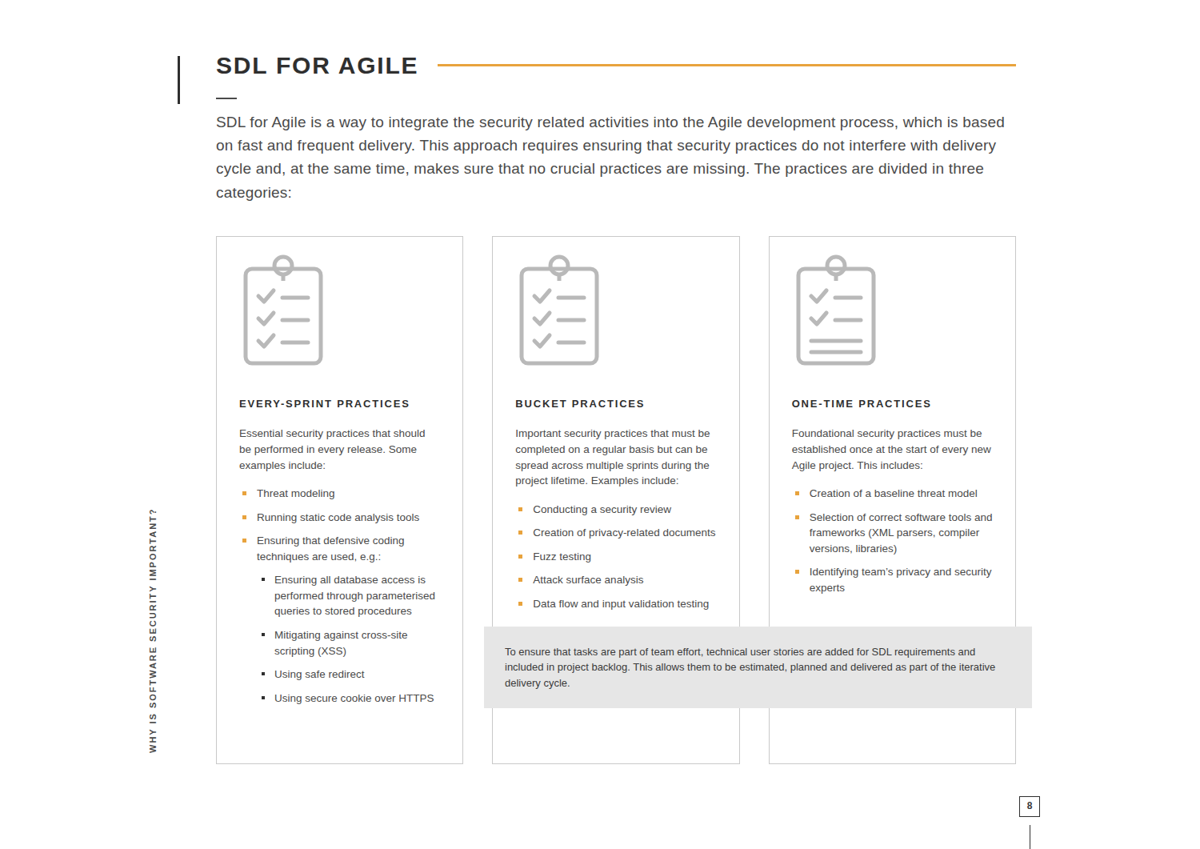WHY IS SOFTWARE SECURITY IMPORTANT?
SDL FOR AGILE
SDL for Agile is a way to integrate the security related activities into the Agile development process, which is based on fast and frequent delivery. This approach requires ensuring that security practices do not interfere with delivery cycle and, at the same time, makes sure that no crucial practices are missing. The practices are divided in three categories:
EVERY-SPRINT PRACTICES
Essential security practices that should be performed in every release. Some examples include:
Threat modeling
Running static code analysis tools
Ensuring that defensive coding techniques are used, e.g.:
Ensuring all database access is performed through parameterised queries to stored procedures
Mitigating against cross-site scripting (XSS)
Using safe redirect
Using secure cookie over HTTPS
BUCKET PRACTICES
Important security practices that must be completed on a regular basis but can be spread across multiple sprints during the project lifetime. Examples include:
Conducting a security review
Creation of privacy-related documents
Fuzz testing
Attack surface analysis
Data flow and input validation testing
ONE-TIME PRACTICES
Foundational security practices must be established once at the start of every new Agile project. This includes:
Creation of a baseline threat model
Selection of correct software tools and frameworks (XML parsers, compiler versions, libraries)
Identifying team’s privacy and security experts
To ensure that tasks are part of team effort, technical user stories are added for SDL requirements and included in project backlog. This allows them to be estimated, planned and delivered as part of the iterative delivery cycle.
8